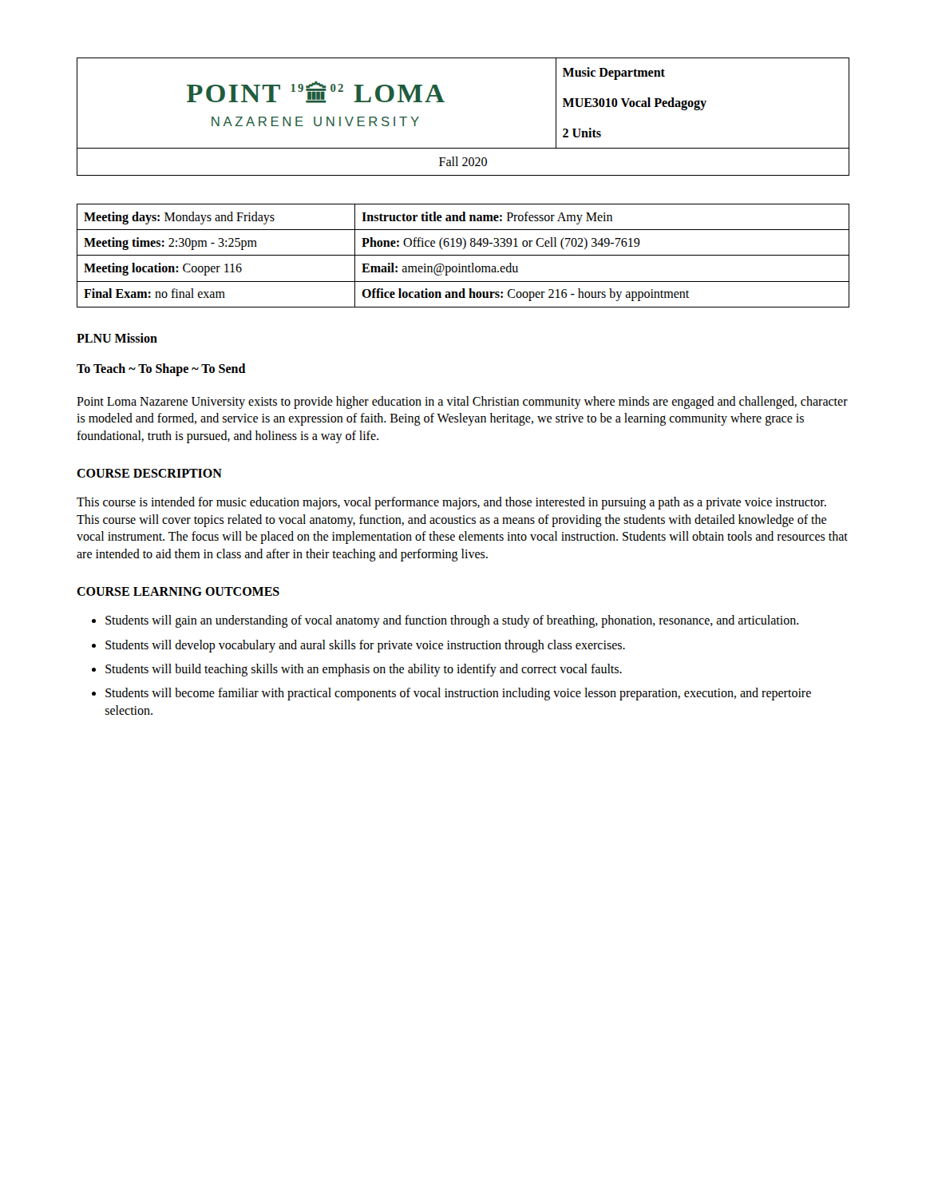| POINT 19 🏛 02 LOMA NAZARENE UNIVERSITY | Music Department MUE3010 Vocal Pedagogy 2 Units |
| Fall 2020 |
| Meeting days: Mondays and Fridays | Instructor title and name: Professor Amy Mein |
| Meeting times: 2:30pm - 3:25pm | Phone: Office (619) 849-3391 or Cell (702) 349-7619 |
| Meeting location: Cooper 116 | Email: amein@pointloma.edu |
| Final Exam: no final exam | Office location and hours: Cooper 216 - hours by appointment |
PLNU Mission
To Teach ~ To Shape ~ To Send
Point Loma Nazarene University exists to provide higher education in a vital Christian community where minds are engaged and challenged, character is modeled and formed, and service is an expression of faith. Being of Wesleyan heritage, we strive to be a learning community where grace is foundational, truth is pursued, and holiness is a way of life.
Course Description
This course is intended for music education majors, vocal performance majors, and those interested in pursuing a path as a private voice instructor. This course will cover topics related to vocal anatomy, function, and acoustics as a means of providing the students with detailed knowledge of the vocal instrument. The focus will be placed on the implementation of these elements into vocal instruction. Students will obtain tools and resources that are intended to aid them in class and after in their teaching and performing lives.
Course Learning Outcomes
Students will gain an understanding of vocal anatomy and function through a study of breathing, phonation, resonance, and articulation.
Students will develop vocabulary and aural skills for private voice instruction through class exercises.
Students will build teaching skills with an emphasis on the ability to identify and correct vocal faults.
Students will become familiar with practical components of vocal instruction including voice lesson preparation, execution, and repertoire selection.